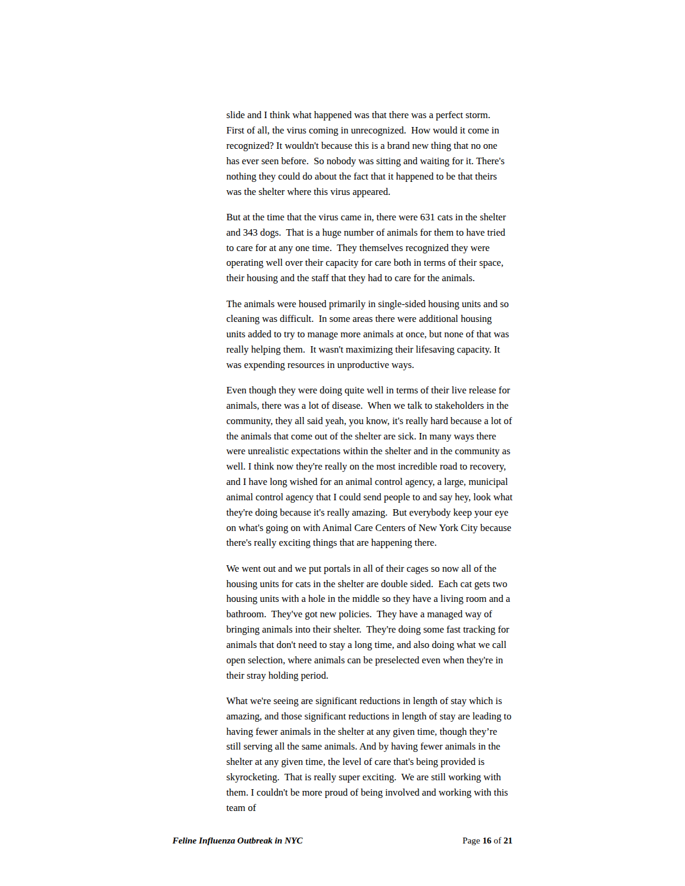slide and I think what happened was that there was a perfect storm. First of all, the virus coming in unrecognized. How would it come in recognized? It wouldn't because this is a brand new thing that no one has ever seen before. So nobody was sitting and waiting for it. There's nothing they could do about the fact that it happened to be that theirs was the shelter where this virus appeared.
But at the time that the virus came in, there were 631 cats in the shelter and 343 dogs. That is a huge number of animals for them to have tried to care for at any one time. They themselves recognized they were operating well over their capacity for care both in terms of their space, their housing and the staff that they had to care for the animals.
The animals were housed primarily in single-sided housing units and so cleaning was difficult. In some areas there were additional housing units added to try to manage more animals at once, but none of that was really helping them. It wasn't maximizing their lifesaving capacity. It was expending resources in unproductive ways.
Even though they were doing quite well in terms of their live release for animals, there was a lot of disease. When we talk to stakeholders in the community, they all said yeah, you know, it's really hard because a lot of the animals that come out of the shelter are sick. In many ways there were unrealistic expectations within the shelter and in the community as well. I think now they're really on the most incredible road to recovery, and I have long wished for an animal control agency, a large, municipal animal control agency that I could send people to and say hey, look what they're doing because it's really amazing. But everybody keep your eye on what's going on with Animal Care Centers of New York City because there's really exciting things that are happening there.
We went out and we put portals in all of their cages so now all of the housing units for cats in the shelter are double sided. Each cat gets two housing units with a hole in the middle so they have a living room and a bathroom. They've got new policies. They have a managed way of bringing animals into their shelter. They're doing some fast tracking for animals that don't need to stay a long time, and also doing what we call open selection, where animals can be preselected even when they're in their stray holding period.
What we're seeing are significant reductions in length of stay which is amazing, and those significant reductions in length of stay are leading to having fewer animals in the shelter at any given time, though they’re still serving all the same animals. And by having fewer animals in the shelter at any given time, the level of care that's being provided is skyrocketing. That is really super exciting. We are still working with them. I couldn't be more proud of being involved and working with this team of
Feline Influenza Outbreak in NYC Page 16 of 21